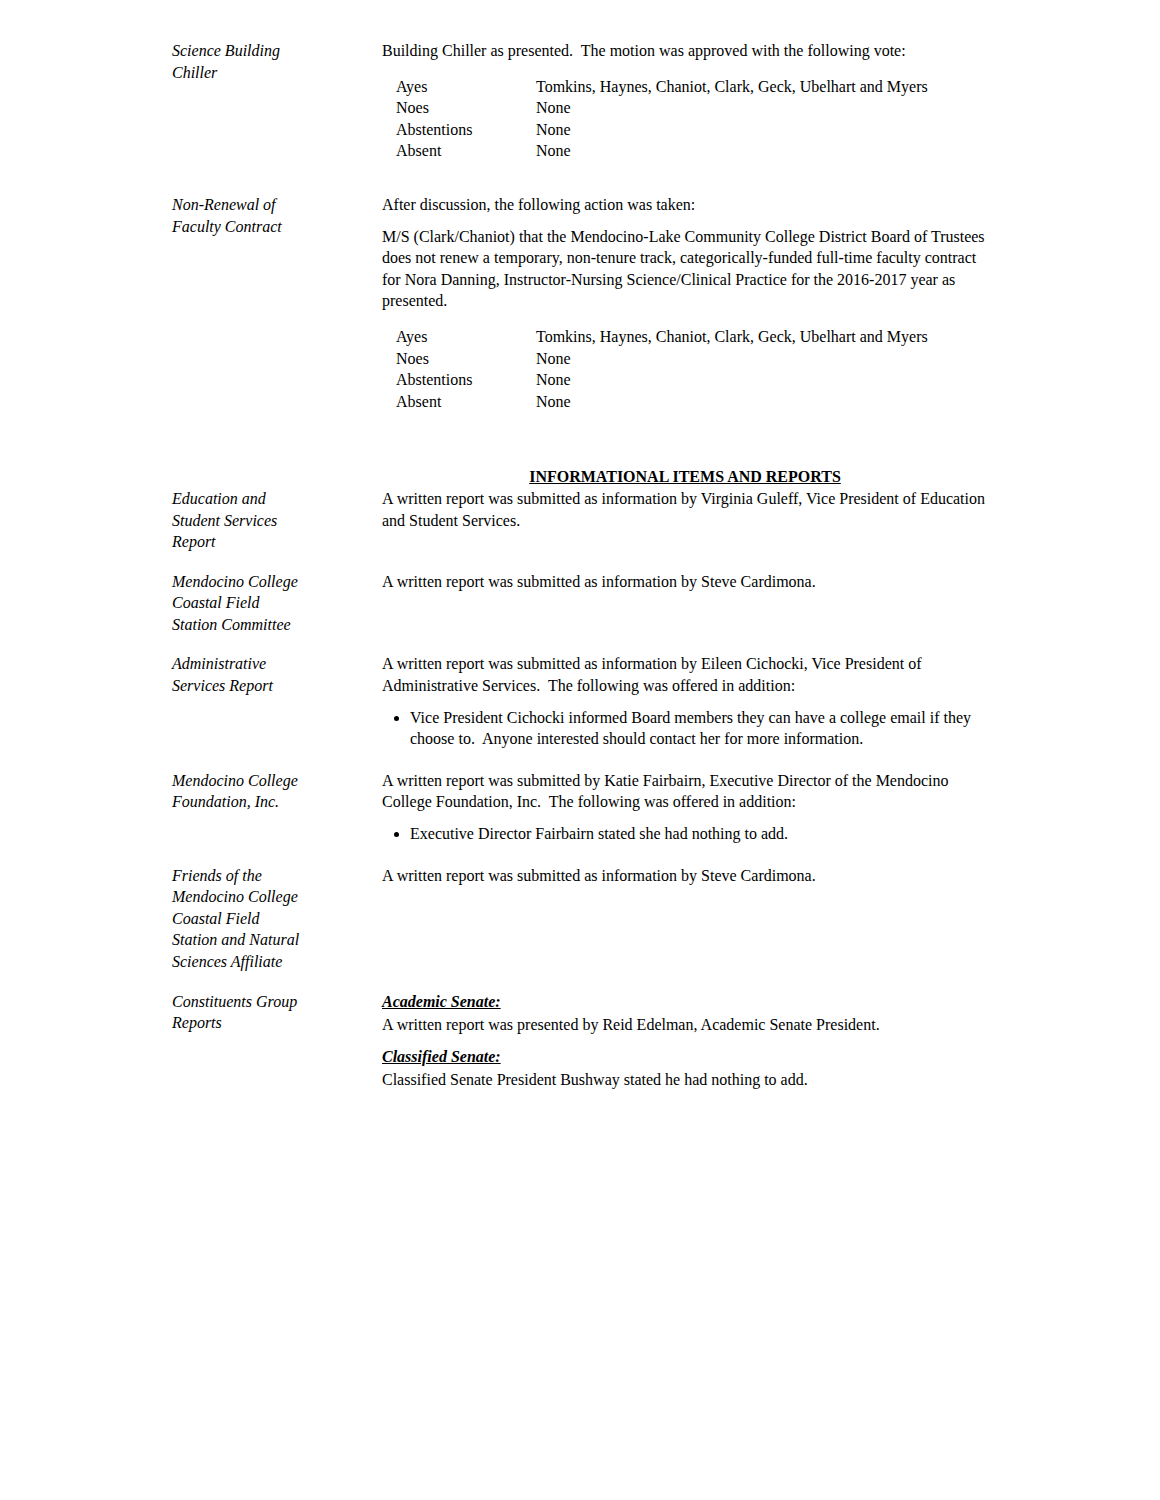Science Building
Chiller
Building Chiller as presented. The motion was approved with the following vote:
| Ayes | Tomkins, Haynes, Chaniot, Clark, Geck, Ubelhart and Myers |
| Noes | None |
| Abstentions | None |
| Absent | None |
Non-Renewal of
Faculty Contract
After discussion, the following action was taken:
M/S (Clark/Chaniot) that the Mendocino-Lake Community College District Board of Trustees does not renew a temporary, non-tenure track, categorically-funded full-time faculty contract for Nora Danning, Instructor-Nursing Science/Clinical Practice for the 2016-2017 year as presented.
| Ayes | Tomkins, Haynes, Chaniot, Clark, Geck, Ubelhart and Myers |
| Noes | None |
| Abstentions | None |
| Absent | None |
INFORMATIONAL ITEMS AND REPORTS
Education and
Student Services
Report
A written report was submitted as information by Virginia Guleff, Vice President of Education and Student Services.
Mendocino College
Coastal Field
Station Committee
A written report was submitted as information by Steve Cardimona.
Administrative
Services Report
A written report was submitted as information by Eileen Cichocki, Vice President of Administrative Services. The following was offered in addition:
Vice President Cichocki informed Board members they can have a college email if they choose to. Anyone interested should contact her for more information.
Mendocino College
Foundation, Inc.
A written report was submitted by Katie Fairbairn, Executive Director of the Mendocino College Foundation, Inc. The following was offered in addition:
Executive Director Fairbairn stated she had nothing to add.
Friends of the
Mendocino College
Coastal Field
Station and Natural
Sciences Affiliate
A written report was submitted as information by Steve Cardimona.
Constituents Group
Reports
Academic Senate:
A written report was presented by Reid Edelman, Academic Senate President.
Classified Senate:
Classified Senate President Bushway stated he had nothing to add.